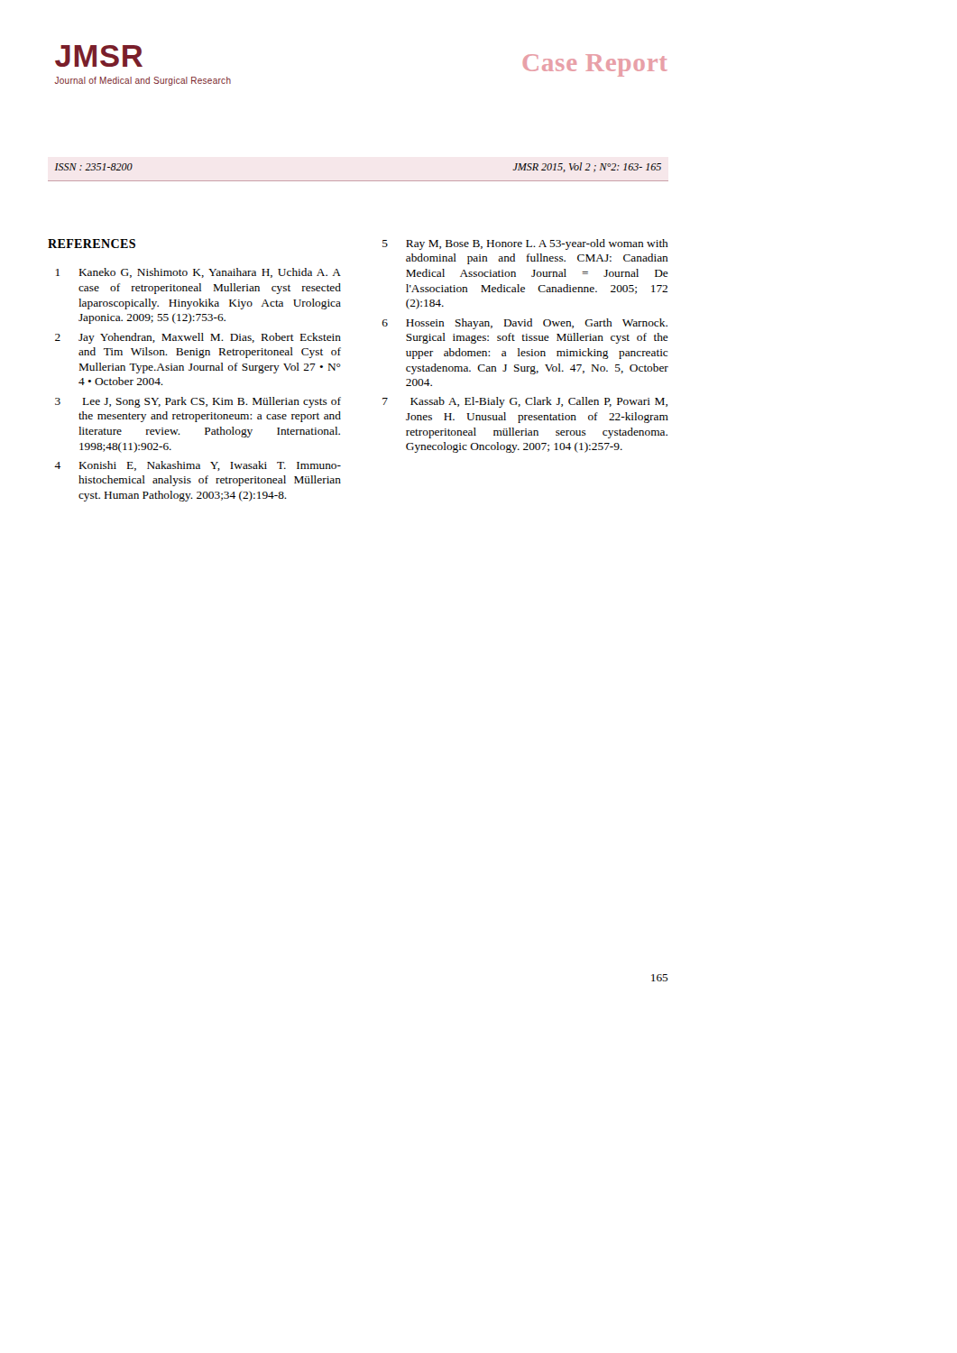JMSR Journal of Medical and Surgical Research
Case Report
ISSN : 2351-8200 JMSR 2015, Vol 2 ; N°2: 163- 165
REFERENCES
1 Kaneko G, Nishimoto K, Yanaihara H, Uchida A. A case of retroperitoneal Mullerian cyst resected laparoscopically. Hinyokika Kiyo Acta Urologica Japonica. 2009; 55 (12):753-6.
2 Jay Yohendran, Maxwell M. Dias, Robert Eckstein and Tim Wilson. Benign Retroperitoneal Cyst of Mullerian Type.Asian Journal of Surgery Vol 27 • N° 4 • October 2004.
3 Lee J, Song SY, Park CS, Kim B. Müllerian cysts of the mesentery and retroperitoneum: a case report and literature review. Pathology International. 1998;48(11):902-6.
4 Konishi E, Nakashima Y, Iwasaki T. Immuno-histochemical analysis of retroperitoneal Müllerian cyst. Human Pathology. 2003;34 (2):194-8.
5 Ray M, Bose B, Honore L. A 53-year-old woman with abdominal pain and fullness. CMAJ: Canadian Medical Association Journal = Journal De l'Association Medicale Canadienne. 2005; 172 (2):184.
6 Hossein Shayan, David Owen, Garth Warnock. Surgical images: soft tissue Müllerian cyst of the upper abdomen: a lesion mimicking pancreatic cystadenoma. Can J Surg, Vol. 47, No. 5, October 2004.
7 Kassab A, El-Bialy G, Clark J, Callen P, Powari M, Jones H. Unusual presentation of 22-kilogram retroperitoneal müllerian serous cystadenoma. Gynecologic Oncology. 2007; 104 (1):257-9.
165